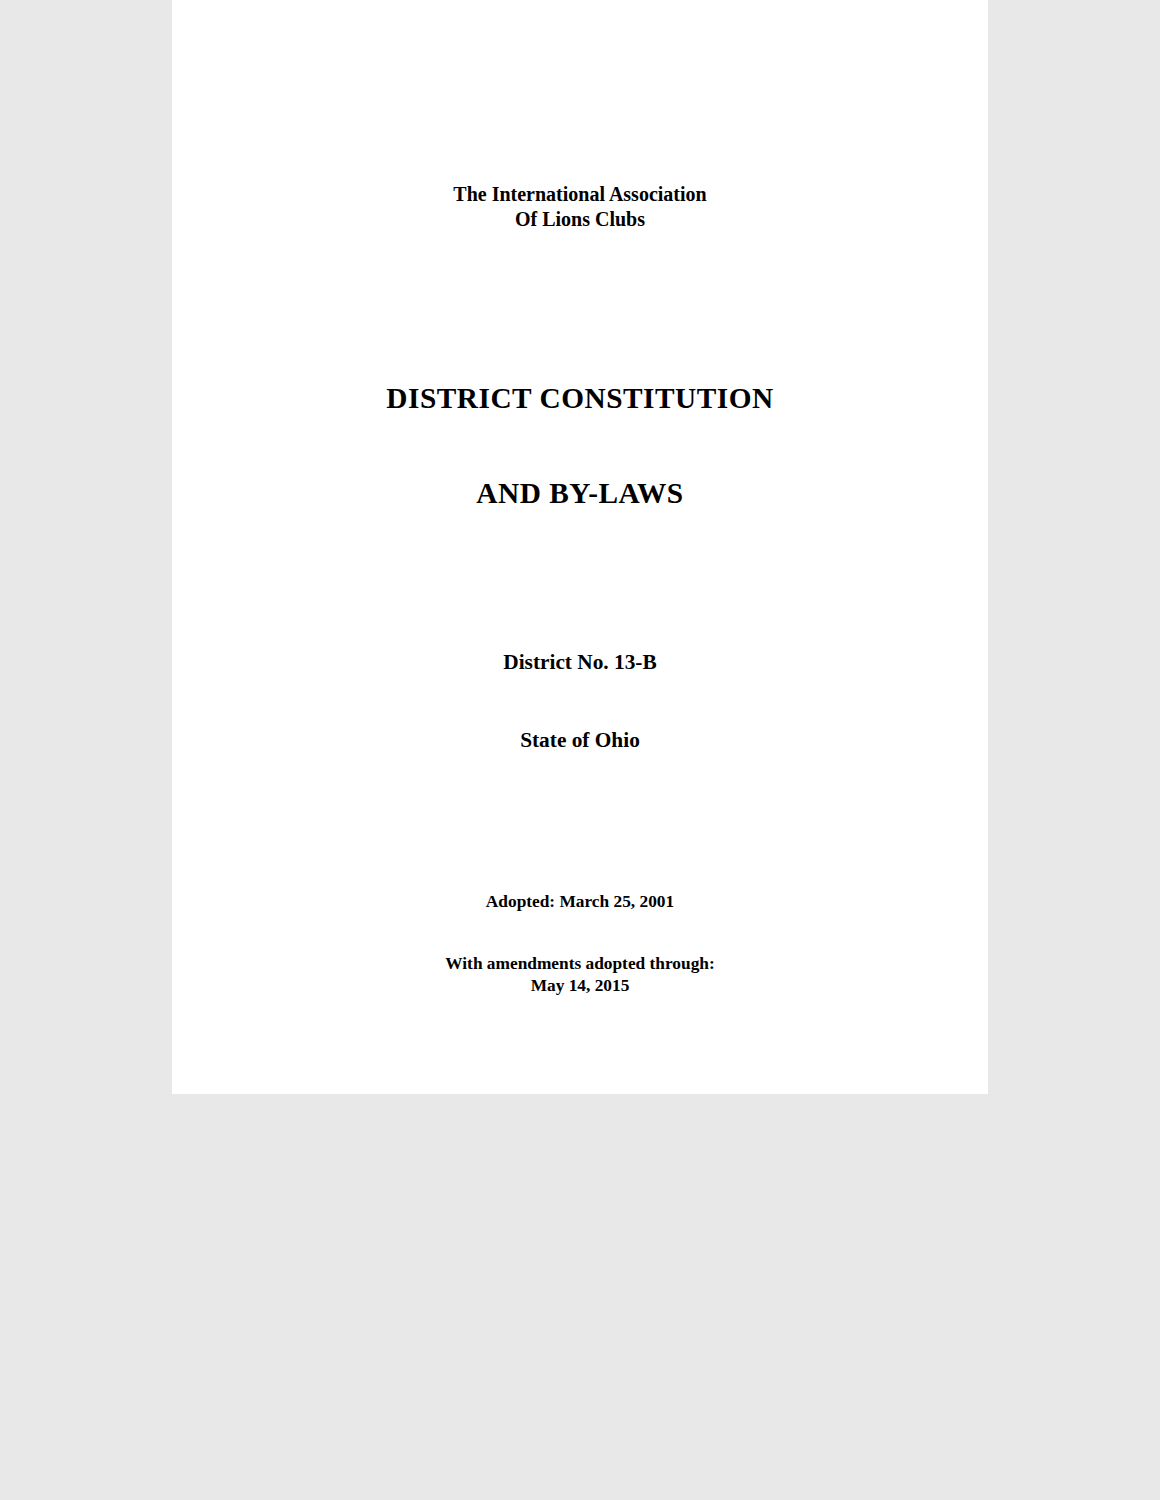The International Association
Of Lions Clubs
DISTRICT CONSTITUTION
AND BY-LAWS
District No. 13-B
State of Ohio
Adopted: March 25, 2001
With amendments adopted through:
May 14, 2015